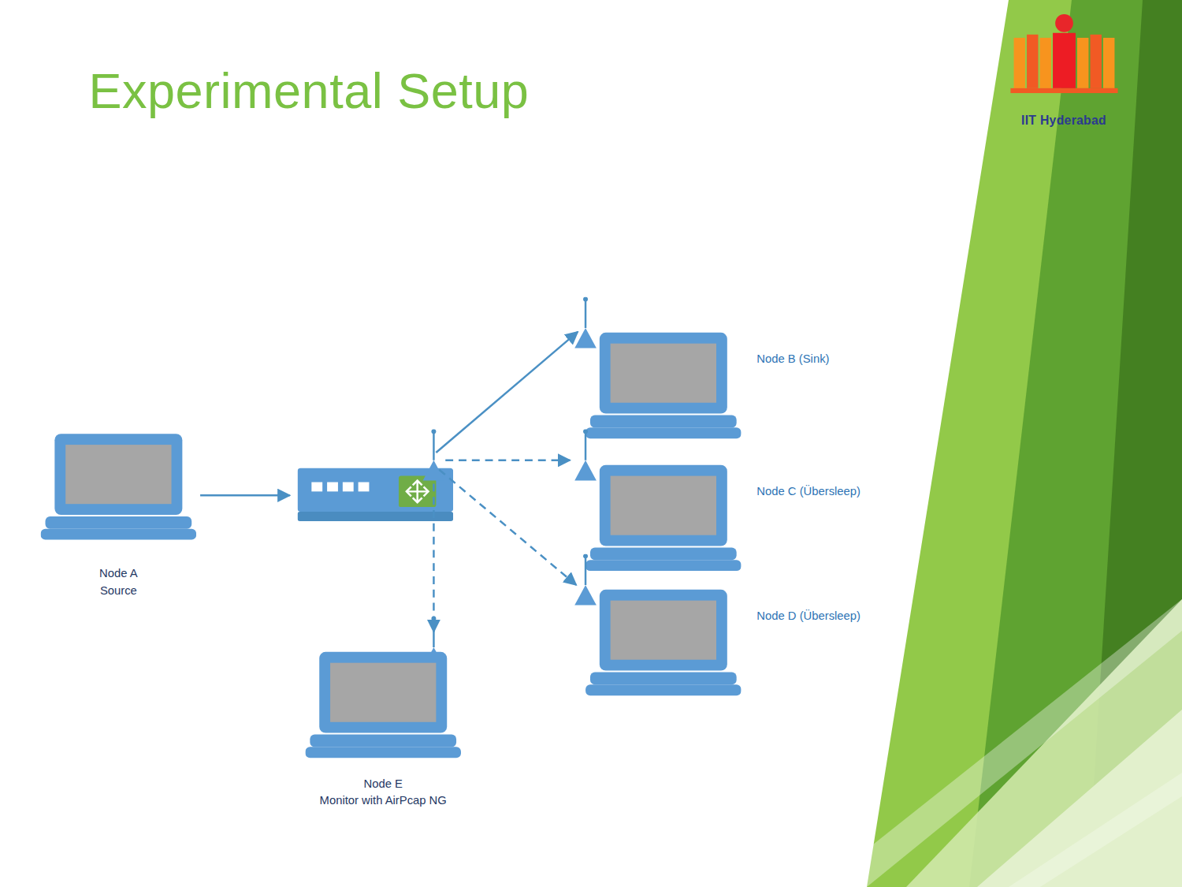Experimental Setup
IIT Hyderabad
Node A Source Node B (Sink) Node C (Übersleep) Node D (Übersleep) Node E Monitor with AirPcap NG